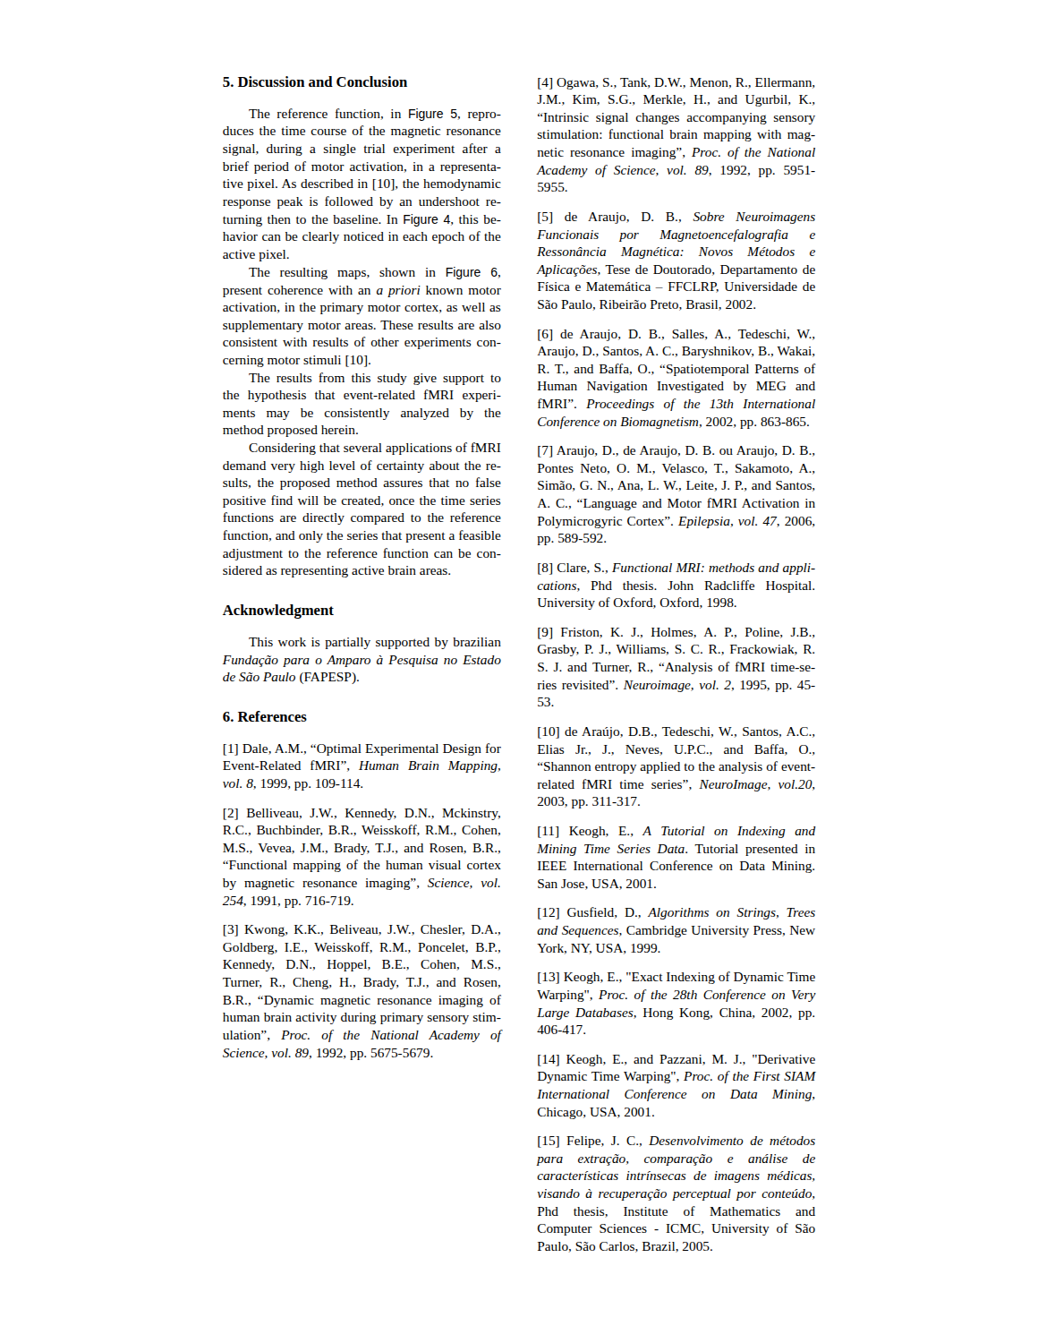5. Discussion and Conclusion
The reference function, in Figure 5, reproduces the time course of the magnetic resonance signal, during a single trial experiment after a brief period of motor activation, in a representative pixel. As described in [10], the hemodynamic response peak is followed by an undershoot returning then to the baseline. In Figure 4, this behavior can be clearly noticed in each epoch of the active pixel.
The resulting maps, shown in Figure 6, present coherence with an a priori known motor activation, in the primary motor cortex, as well as supplementary motor areas. These results are also consistent with results of other experiments concerning motor stimuli [10].
The results from this study give support to the hypothesis that event-related fMRI experiments may be consistently analyzed by the method proposed herein.
Considering that several applications of fMRI demand very high level of certainty about the results, the proposed method assures that no false positive find will be created, once the time series functions are directly compared to the reference function, and only the series that present a feasible adjustment to the reference function can be considered as representing active brain areas.
Acknowledgment
This work is partially supported by brazilian Fundação para o Amparo à Pesquisa no Estado de São Paulo (FAPESP).
6. References
[1] Dale, A.M., “Optimal Experimental Design for Event-Related fMRI”, Human Brain Mapping, vol. 8, 1999, pp. 109-114.
[2] Belliveau, J.W., Kennedy, D.N., Mckinstry, R.C., Buchbinder, B.R., Weisskoff, R.M., Cohen, M.S., Vevea, J.M., Brady, T.J., and Rosen, B.R., “Functional mapping of the human visual cortex by magnetic resonance imaging”, Science, vol. 254, 1991, pp. 716-719.
[3] Kwong, K.K., Beliveau, J.W., Chesler, D.A., Goldberg, I.E., Weisskoff, R.M., Poncelet, B.P., Kennedy, D.N., Hoppel, B.E., Cohen, M.S., Turner, R., Cheng, H., Brady, T.J., and Rosen, B.R., “Dynamic magnetic resonance imaging of human brain activity during primary sensory stimulation”, Proc. of the National Academy of Science, vol. 89, 1992, pp. 5675-5679.
[4] Ogawa, S., Tank, D.W., Menon, R., Ellermann, J.M., Kim, S.G., Merkle, H., and Ugurbil, K., “Intrinsic signal changes accompanying sensory stimulation: functional brain mapping with magnetic resonance imaging”, Proc. of the National Academy of Science, vol. 89, 1992, pp. 5951-5955.
[5] de Araujo, D. B., Sobre Neuroimagens Funcionais por Magnetoencefalografia e Ressonância Magnética: Novos Métodos e Aplicações, Tese de Doutorado, Departamento de Física e Matemática – FFCLRP, Universidade de São Paulo, Ribeirão Preto, Brasil, 2002.
[6] de Araujo, D. B., Salles, A., Tedeschi, W., Araujo, D., Santos, A. C., Baryshnikov, B., Wakai, R. T., and Baffa, O., “Spatiotemporal Patterns of Human Navigation Investigated by MEG and fMRI”. Proceedings of the 13th International Conference on Biomagnetism, 2002, pp. 863-865.
[7] Araujo, D., de Araujo, D. B. ou Araujo, D. B., Pontes Neto, O. M., Velasco, T., Sakamoto, A., Simão, G. N., Ana, L. W., Leite, J. P., and Santos, A. C., “Language and Motor fMRI Activation in Polymicrogyric Cortex”. Epilepsia, vol. 47, 2006, pp. 589-592.
[8] Clare, S., Functional MRI: methods and applications, Phd thesis. John Radcliffe Hospital. University of Oxford, Oxford, 1998.
[9] Friston, K. J., Holmes, A. P., Poline, J.B., Grasby, P. J., Williams, S. C. R., Frackowiak, R. S. J. and Turner, R., “Analysis of fMRI time-series revisited”. Neuroimage, vol. 2, 1995, pp. 45-53.
[10] de Araújo, D.B., Tedeschi, W., Santos, A.C., Elias Jr., J., Neves, U.P.C., and Baffa, O., “Shannon entropy applied to the analysis of event-related fMRI time series”, NeuroImage, vol.20, 2003, pp. 311-317.
[11] Keogh, E., A Tutorial on Indexing and Mining Time Series Data. Tutorial presented in IEEE International Conference on Data Mining. San Jose, USA, 2001.
[12] Gusfield, D., Algorithms on Strings, Trees and Sequences, Cambridge University Press, New York, NY, USA, 1999.
[13] Keogh, E., "Exact Indexing of Dynamic Time Warping", Proc. of the 28th Conference on Very Large Databases, Hong Kong, China, 2002, pp. 406-417.
[14] Keogh, E., and Pazzani, M. J., "Derivative Dynamic Time Warping", Proc. of the First SIAM International Conference on Data Mining, Chicago, USA, 2001.
[15] Felipe, J. C., Desenvolvimento de métodos para extração, comparação e análise de características intrínsecas de imagens médicas, visando à recuperação perceptual por conteúdo, Phd thesis, Institute of Mathematics and Computer Sciences - ICMC, University of São Paulo, São Carlos, Brazil, 2005.